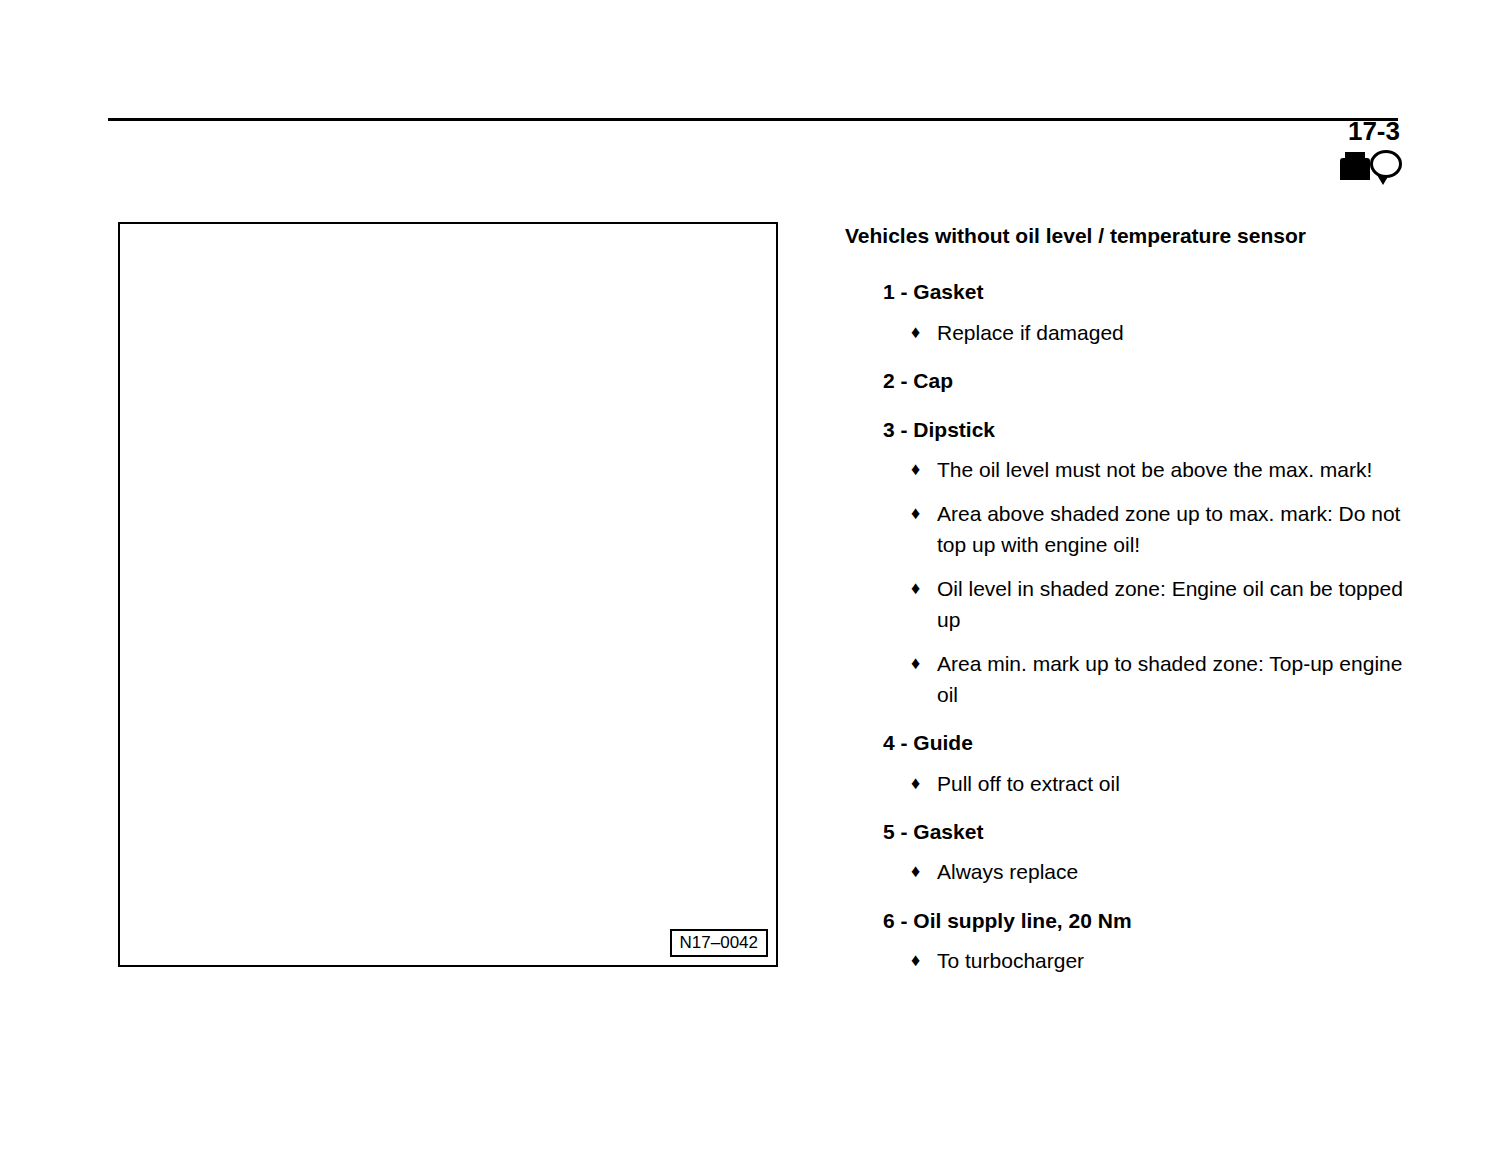17-3
N17–0042
Vehicles without oil level / temperature sensor
1 - Gasket
Replace if damaged
2 - Cap
3 - Dipstick
The oil level must not be above the max. mark!
Area above shaded zone up to max. mark: Do not top up with engine oil!
Oil level in shaded zone: Engine oil can be topped up
Area min. mark up to shaded zone: Top-up engine oil
4 - Guide
Pull off to extract oil
5 - Gasket
Always replace
6 - Oil supply line, 20 Nm
To turbocharger